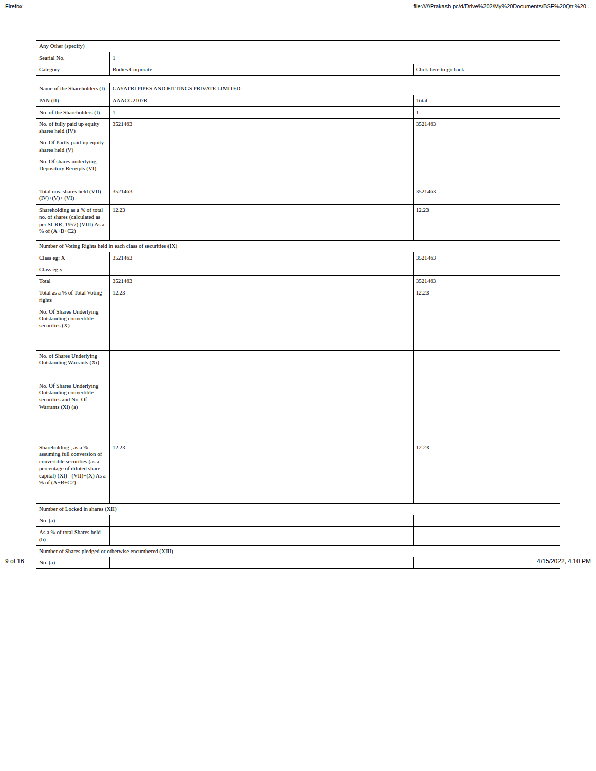Firefox file://///Prakash-pc/d/Drive%202/My%20Documents/BSE%20Qtr.%20...
| Any Other (specify) |
| Searial No. | 1 |
| Category | Bodies Corporate | Click here to go back |
| Name of the Shareholders (I) | GAYATRI PIPES AND FITTINGS PRIVATE LIMITED |
| PAN (II) | AAACG2107R | Total |
| No. of the Shareholders (I) | 1 | 1 |
| No. of fully paid up equity shares held (IV) | 3521463 | 3521463 |
| No. Of Partly paid-up equity shares held (V) | | |
| No. Of shares underlying Depository Receipts (VI) | | |
| Total nos. shares held (VII) = (IV)+(V)+ (VI) | 3521463 | 3521463 |
| Shareholding as a % of total no. of shares (calculated as per SCRR, 1957) (VIII) As a % of (A+B+C2) | 12.23 | 12.23 |
| Number of Voting Rights held in each class of securities (IX) |
| Class eg: X | 3521463 | 3521463 |
| Class eg:y | | |
| Total | 3521463 | 3521463 |
| Total as a % of Total Voting rights | 12.23 | 12.23 |
| No. Of Shares Underlying Outstanding convertible securities (X) | | |
| No. of Shares Underlying Outstanding Warrants (Xi) | | |
| No. Of Shares Underlying Outstanding convertible securities and No. Of Warrants (Xi) (a) | | |
| Shareholding , as a % assuming full conversion of convertible securities (as a percentage of diluted share capital) (XI)= (VII)+(X) As a % of (A+B+C2) | 12.23 | 12.23 |
| Number of Locked in shares (XII) |
| No. (a) | | |
| As a % of total Shares held (b) | | |
| Number of Shares pledged or otherwise encumbered (XIII) |
| No. (a) | | |
9 of 16 4/15/2022, 4:10 PM